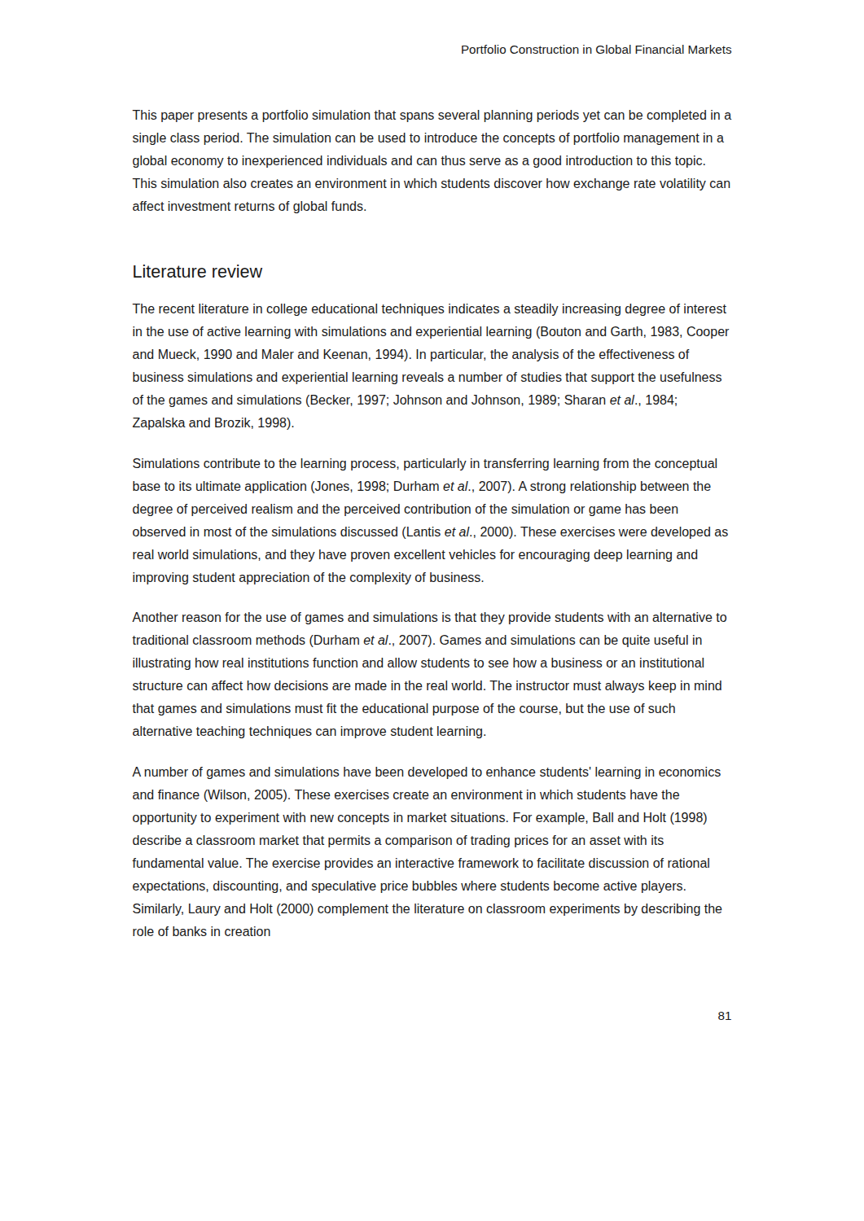Portfolio Construction in Global Financial Markets
This paper presents a portfolio simulation that spans several planning periods yet can be completed in a single class period. The simulation can be used to introduce the concepts of portfolio management in a global economy to inexperienced individuals and can thus serve as a good introduction to this topic. This simulation also creates an environment in which students discover how exchange rate volatility can affect investment returns of global funds.
Literature review
The recent literature in college educational techniques indicates a steadily increasing degree of interest in the use of active learning with simulations and experiential learning (Bouton and Garth, 1983, Cooper and Mueck, 1990 and Maler and Keenan, 1994). In particular, the analysis of the effectiveness of business simulations and experiential learning reveals a number of studies that support the usefulness of the games and simulations (Becker, 1997; Johnson and Johnson, 1989; Sharan et al., 1984; Zapalska and Brozik, 1998).
Simulations contribute to the learning process, particularly in transferring learning from the conceptual base to its ultimate application (Jones, 1998; Durham et al., 2007). A strong relationship between the degree of perceived realism and the perceived contribution of the simulation or game has been observed in most of the simulations discussed (Lantis et al., 2000). These exercises were developed as real world simulations, and they have proven excellent vehicles for encouraging deep learning and improving student appreciation of the complexity of business.
Another reason for the use of games and simulations is that they provide students with an alternative to traditional classroom methods (Durham et al., 2007). Games and simulations can be quite useful in illustrating how real institutions function and allow students to see how a business or an institutional structure can affect how decisions are made in the real world. The instructor must always keep in mind that games and simulations must fit the educational purpose of the course, but the use of such alternative teaching techniques can improve student learning.
A number of games and simulations have been developed to enhance students' learning in economics and finance (Wilson, 2005). These exercises create an environment in which students have the opportunity to experiment with new concepts in market situations. For example, Ball and Holt (1998) describe a classroom market that permits a comparison of trading prices for an asset with its fundamental value. The exercise provides an interactive framework to facilitate discussion of rational expectations, discounting, and speculative price bubbles where students become active players. Similarly, Laury and Holt (2000) complement the literature on classroom experiments by describing the role of banks in creation
81